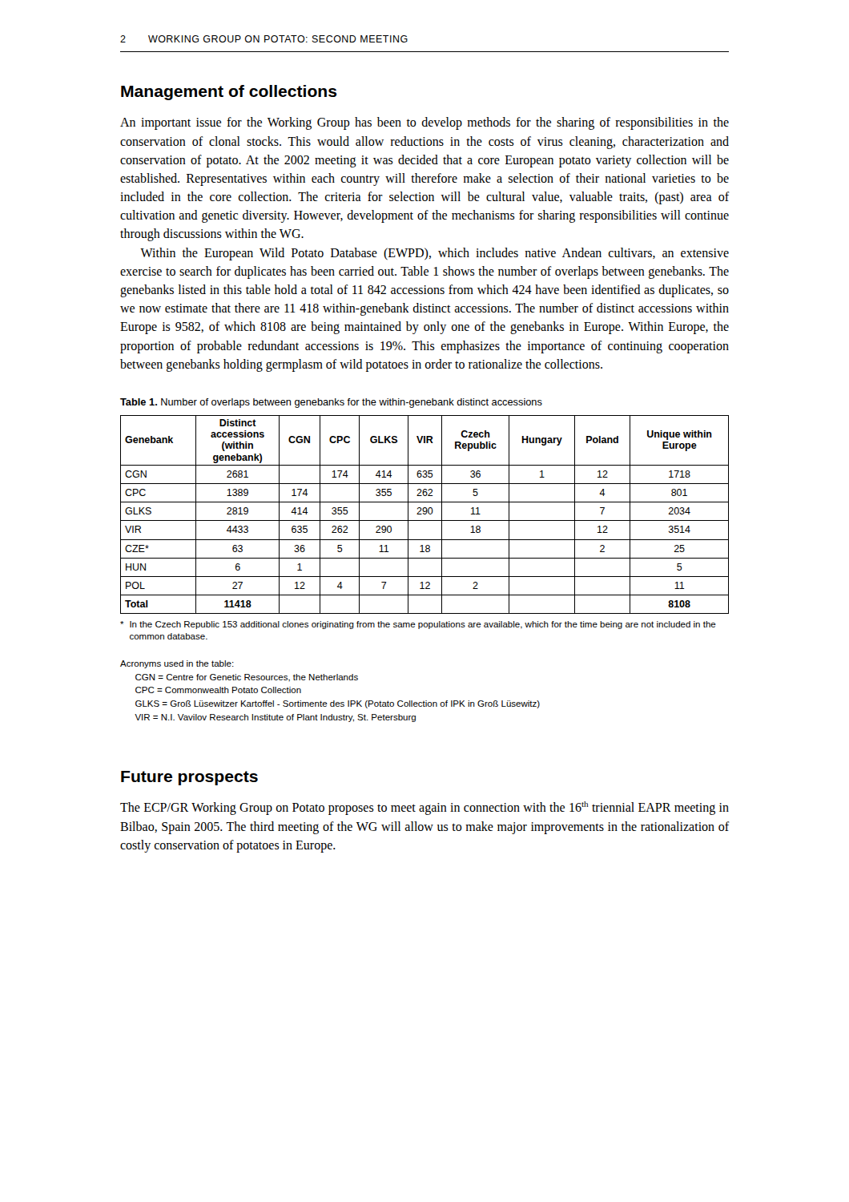2 WORKING GROUP ON POTATO: SECOND MEETING
Management of collections
An important issue for the Working Group has been to develop methods for the sharing of responsibilities in the conservation of clonal stocks. This would allow reductions in the costs of virus cleaning, characterization and conservation of potato. At the 2002 meeting it was decided that a core European potato variety collection will be established. Representatives within each country will therefore make a selection of their national varieties to be included in the core collection. The criteria for selection will be cultural value, valuable traits, (past) area of cultivation and genetic diversity. However, development of the mechanisms for sharing responsibilities will continue through discussions within the WG.
Within the European Wild Potato Database (EWPD), which includes native Andean cultivars, an extensive exercise to search for duplicates has been carried out. Table 1 shows the number of overlaps between genebanks. The genebanks listed in this table hold a total of 11 842 accessions from which 424 have been identified as duplicates, so we now estimate that there are 11 418 within-genebank distinct accessions. The number of distinct accessions within Europe is 9582, of which 8108 are being maintained by only one of the genebanks in Europe. Within Europe, the proportion of probable redundant accessions is 19%. This emphasizes the importance of continuing cooperation between genebanks holding germplasm of wild potatoes in order to rationalize the collections.
Table 1. Number of overlaps between genebanks for the within-genebank distinct accessions
| Genebank | Distinct accessions (within genebank) | CGN | CPC | GLKS | VIR | Czech Republic | Hungary | Poland | Unique within Europe |
| --- | --- | --- | --- | --- | --- | --- | --- | --- | --- |
| CGN | 2681 | | 174 | 414 | 635 | 36 | 1 | 12 | 1718 |
| CPC | 1389 | 174 | | 355 | 262 | 5 | | 4 | 801 |
| GLKS | 2819 | 414 | 355 | | 290 | 11 | | 7 | 2034 |
| VIR | 4433 | 635 | 262 | 290 | | 18 | | 12 | 3514 |
| CZE* | 63 | 36 | 5 | 11 | 18 | | | 2 | 25 |
| HUN | 6 | 1 | | | | | | | 5 |
| POL | 27 | 12 | 4 | 7 | 12 | 2 | | | 11 |
| Total | 11418 | | | | | | | | 8108 |
* In the Czech Republic 153 additional clones originating from the same populations are available, which for the time being are not included in the common database.
Acronyms used in the table:
CGN = Centre for Genetic Resources, the Netherlands
CPC = Commonwealth Potato Collection
GLKS = Groß Lüsewitzer Kartoffel - Sortimente des IPK (Potato Collection of IPK in Groß Lüsewitz)
VIR = N.I. Vavilov Research Institute of Plant Industry, St. Petersburg
Future prospects
The ECP/GR Working Group on Potato proposes to meet again in connection with the 16th triennial EAPR meeting in Bilbao, Spain 2005. The third meeting of the WG will allow us to make major improvements in the rationalization of costly conservation of potatoes in Europe.